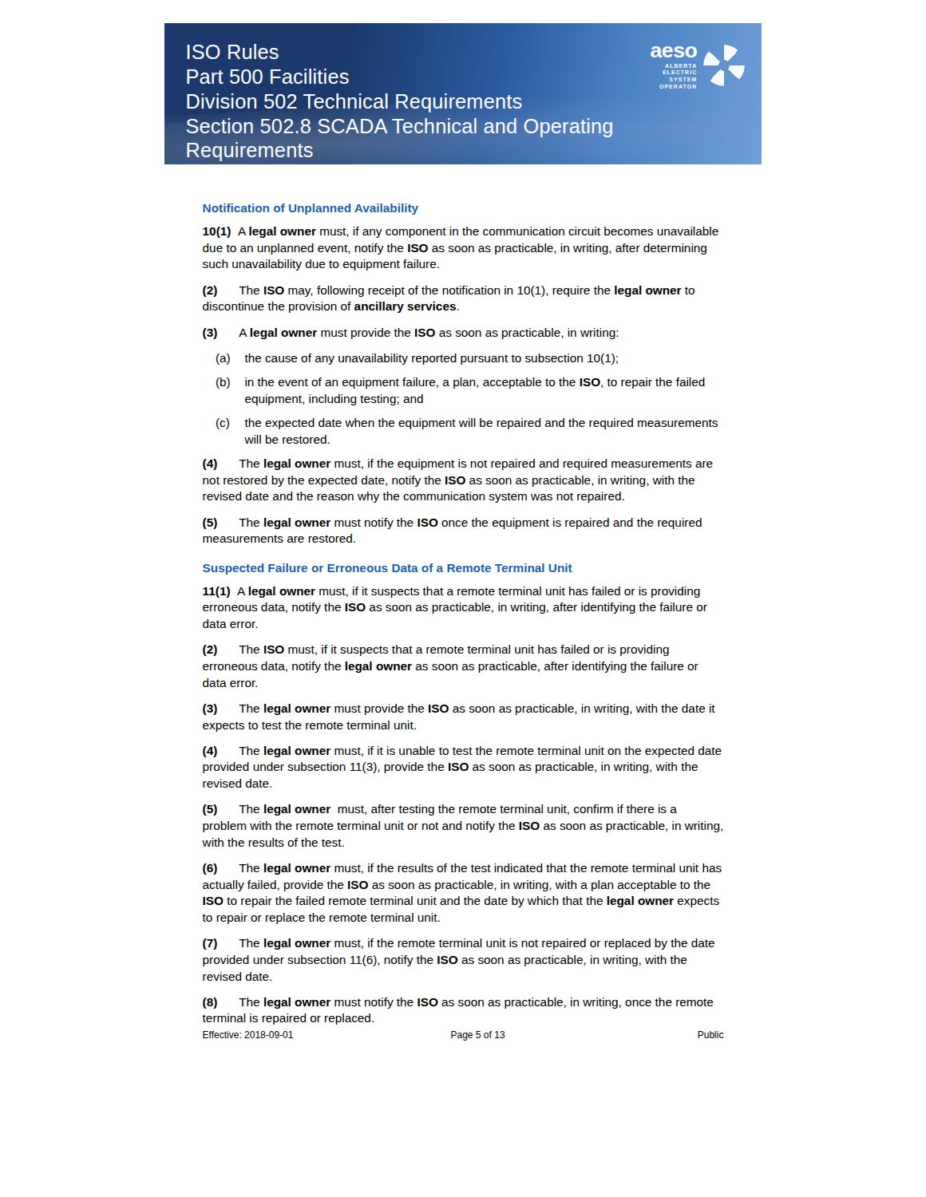aeso
Alberta
Electric
System
Operator
ISO Rules
Part 500 Facilities
Division 502 Technical Requirements
Section 502.8 SCADA Technical and Operating Requirements
Notification of Unplanned Availability
10(1) A legal owner must, if any component in the communication circuit becomes unavailable due to an unplanned event, notify the ISO as soon as practicable, in writing, after determining such unavailability due to equipment failure.
(2) The ISO may, following receipt of the notification in 10(1), require the legal owner to discontinue the provision of ancillary services.
(3) A legal owner must provide the ISO as soon as practicable, in writing:
(a) the cause of any unavailability reported pursuant to subsection 10(1);
(b) in the event of an equipment failure, a plan, acceptable to the ISO, to repair the failed equipment, including testing; and
(c) the expected date when the equipment will be repaired and the required measurements will be restored.
(4) The legal owner must, if the equipment is not repaired and required measurements are not restored by the expected date, notify the ISO as soon as practicable, in writing, with the revised date and the reason why the communication system was not repaired.
(5) The legal owner must notify the ISO once the equipment is repaired and the required measurements are restored.
Suspected Failure or Erroneous Data of a Remote Terminal Unit
11(1) A legal owner must, if it suspects that a remote terminal unit has failed or is providing erroneous data, notify the ISO as soon as practicable, in writing, after identifying the failure or data error.
(2) The ISO must, if it suspects that a remote terminal unit has failed or is providing erroneous data, notify the legal owner as soon as practicable, after identifying the failure or data error.
(3) The legal owner must provide the ISO as soon as practicable, in writing, with the date it expects to test the remote terminal unit.
(4) The legal owner must, if it is unable to test the remote terminal unit on the expected date provided under subsection 11(3), provide the ISO as soon as practicable, in writing, with the revised date.
(5) The legal owner must, after testing the remote terminal unit, confirm if there is a problem with the remote terminal unit or not and notify the ISO as soon as practicable, in writing, with the results of the test.
(6) The legal owner must, if the results of the test indicated that the remote terminal unit has actually failed, provide the ISO as soon as practicable, in writing, with a plan acceptable to the ISO to repair the failed remote terminal unit and the date by which that the legal owner expects to repair or replace the remote terminal unit.
(7) The legal owner must, if the remote terminal unit is not repaired or replaced by the date provided under subsection 11(6), notify the ISO as soon as practicable, in writing, with the revised date.
(8) The legal owner must notify the ISO as soon as practicable, in writing, once the remote terminal is repaired or replaced.
Effective: 2018-09-01
Page 5 of 13
Public